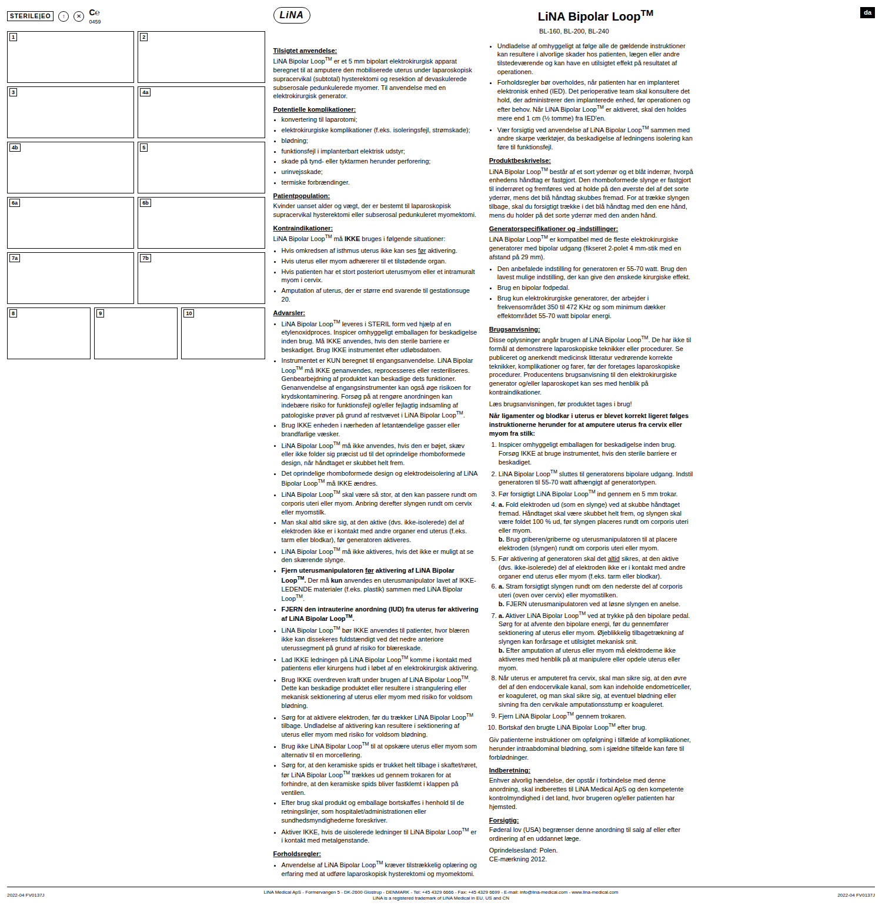STERILE|EO ↑ ✕ C℮0459
1
2
3
4a
4b
5
6a
6b
7a
7b
8
9
10
da
LiNA
LiNA Bipolar LoopTM
BL-160, BL-200, BL-240
Tilsigtet anvendelse:
LiNA Bipolar LoopTM er et 5 mm bipolart elektrokirurgisk apparat beregnet til at amputere den mobiliserede uterus under laparoskopisk supracervikal (subtotal) hysterektomi og resektion af devaskulerede subserosale pedunkulerede myomer. Til anvendelse med en elektrokirurgisk generator.
Potentielle komplikationer:
konvertering til laparotomi;
elektrokirurgiske komplikationer (f.eks. isoleringsfejl, strømskade);
blødning;
funktionsfejl i implanterbart elektrisk udstyr;
skade på tynd- eller tyktarmen herunder perforering;
urinvejsskade;
termiske forbrændinger.
Patientpopulation:
Kvinder uanset alder og vægt, der er bestemt til laparoskopisk supracervikal hysterektomi eller subserosal pedunkuleret myomektomi.
Kontraindikationer:
LiNA Bipolar LoopTM må IKKE bruges i følgende situationer:
Hvis omkredsen af isthmus uterus ikke kan ses før aktivering.
Hvis uterus eller myom adhærerer til et tilstødende organ.
Hvis patienten har et stort posteriort uterusmyom eller et intramuralt myom i cervix.
Amputation af uterus, der er større end svarende til gestationsuge 20.
Advarsler:
LiNA Bipolar LoopTM leveres i STERIL form ved hjælp af en etylenoxidproces. Inspicer omhyggeligt emballagen for beskadigelse inden brug. Må IKKE anvendes, hvis den sterile barriere er beskadiget. Brug IKKE instrumentet efter udløbsdatoen.
Instrumentet er KUN beregnet til engangsanvendelse. LiNA Bipolar LoopTM må IKKE genanvendes, reprocesseres eller resteriliseres. Genbearbejdning af produktet kan beskadige dets funktioner. Genanvendelse af engangsinstrumenter kan også øge risikoen for krydskontaminering. Forsøg på at rengøre anordningen kan indebære risiko for funktionsfejl og/eller fejlagtig indsamling af patologiske prøver på grund af restvævet i LiNA Bipolar LoopTM.
Brug IKKE enheden i nærheden af letantændelige gasser eller brandfarlige væsker.
LiNA Bipolar LoopTM må ikke anvendes, hvis den er bøjet, skæv eller ikke folder sig præcist ud til det oprindelige rhomboformede design, når håndtaget er skubbet helt frem.
Det oprindelige rhomboformede design og elektrodeisolering af LiNA Bipolar LoopTM må IKKE ændres.
LiNA Bipolar LoopTM skal være så stor, at den kan passere rundt om corporis uteri eller myom. Anbring derefter slyngen rundt om cervix eller myomstilk.
Man skal altid sikre sig, at den aktive (dvs. ikke-isolerede) del af elektroden ikke er i kontakt med andre organer end uterus (f.eks. tarm eller blodkar), før generatoren aktiveres.
LiNA Bipolar LoopTM må ikke aktiveres, hvis det ikke er muligt at se den skærende slynge.
Fjern uterusmanipulatoren før aktivering af LiNA Bipolar LoopTM. Der må kun anvendes en uterusmanipulator lavet af IKKE-LEDENDE materialer (f.eks. plastik) sammen med LiNA Bipolar LoopTM.
FJERN den intrauterine anordning (IUD) fra uterus før aktivering af LiNA Bipolar LoopTM.
LiNA Bipolar LoopTM bør IKKE anvendes til patienter, hvor blæren ikke kan dissekeres fuldstændigt ved det nedre anteriore uterussegment på grund af risiko for blæreskade.
Lad IKKE ledningen på LiNA Bipolar LoopTM komme i kontakt med patientens eller kirurgens hud i løbet af en elektrokirurgisk aktivering.
Brug IKKE overdreven kraft under brugen af LiNA Bipolar LoopTM. Dette kan beskadige produktet eller resultere i strangulering eller mekanisk sektionering af uterus eller myom med risiko for voldsom blødning.
Sørg for at aktivere elektroden, før du trækker LiNA Bipolar LoopTM tilbage. Undladelse af aktivering kan resultere i sektionering af uterus eller myom med risiko for voldsom blødning.
Brug ikke LiNA Bipolar LoopTM til at opskære uterus eller myom som alternativ til en morcellering.
Sørg for, at den keramiske spids er trukket helt tilbage i skaftet/røret, før LiNA Bipolar LoopTM trækkes ud gennem trokaren for at forhindre, at den keramiske spids bliver fastklemt i klappen på ventilen.
Efter brug skal produkt og emballage bortskaffes i henhold til de retningslinjer, som hospitalet/administrationen eller sundhedsmyndighederne foreskriver.
Aktiver IKKE, hvis de uisolerede ledninger til LiNA Bipolar LoopTM er i kontakt med metalgenstande.
Forholdsregler:
Anvendelse af LiNA Bipolar LoopTM kræver tilstrækkelig oplæring og erfaring med at udføre laparoskopisk hysterektomi og myomektomi.
Undladelse af omhyggeligt at følge alle de gældende instruktioner kan resultere i alvorlige skader hos patienten, lægen eller andre tilstedeværende og kan have en utilsigtet effekt på resultatet af operationen.
Forholdsregler bør overholdes, når patienten har en implanteret elektronisk enhed (IED). Det perioperative team skal konsultere det hold, der administrerer den implanterede enhed, før operationen og efter behov. Når LiNA Bipolar LoopTM er aktiveret, skal den holdes mere end 1 cm (½ tomme) fra IED'en.
Vær forsigtig ved anvendelse af LiNA Bipolar LoopTM sammen med andre skarpe værktøjer, da beskadigelse af ledningens isolering kan føre til funktionsfejl.
Produktbeskrivelse:
LiNA Bipolar LoopTM består af et sort yderrør og et blåt inderrør, hvorpå enhedens håndtag er fastgjort. Den rhomboformede slynge er fastgjort til inderrøret og fremføres ved at holde på den øverste del af det sorte yderrør, mens det blå håndtag skubbes fremad. For at trække slyngen tilbage, skal du forsigtigt trække i det blå håndtag med den ene hånd, mens du holder på det sorte yderrør med den anden hånd.
Generatorspecifikationer og -indstillinger:
LiNA Bipolar LoopTM er kompatibel med de fleste elektrokirurgiske generatorer med bipolar udgang (fikseret 2-polet 4 mm-stik med en afstand på 29 mm).
Den anbefalede indstilling for generatoren er 55-70 watt. Brug den lavest mulige indstilling, der kan give den ønskede kirurgiske effekt.
Brug en bipolar fodpedal.
Brug kun elektrokirurgiske generatorer, der arbejder i frekvensområdet 350 til 472 KHz og som minimum dækker effektområdet 55-70 watt bipolar energi.
Brugsanvisning:
Disse oplysninger angår brugen af LiNA Bipolar LoopTM. De har ikke til formål at demonstrere laparoskopiske teknikker eller procedurer. Se publiceret og anerkendt medicinsk litteratur vedrørende korrekte teknikker, komplikationer og farer, før der foretages laparoskopiske procedurer. Producentens brugsanvisning til den elektrokirurgiske generator og/eller laparoskopet kan ses med henblik på kontraindikationer.
Læs brugsanvisningen, før produktet tages i brug!
Når ligamenter og blodkar i uterus er blevet korrekt ligeret følges instruktionerne herunder for at amputere uterus fra cervix eller myom fra stilk:
Inspicer omhyggeligt emballagen for beskadigelse inden brug. Forsøg IKKE at bruge instrumentet, hvis den sterile barriere er beskadiget.
LiNA Bipolar LoopTM sluttes til generatorens bipolare udgang. Indstil generatoren til 55-70 watt afhængigt af generatortypen.
Før forsigtigt LiNA Bipolar LoopTM ind gennem en 5 mm trokar.
a. Fold elektroden ud (som en slynge) ved at skubbe håndtaget fremad. Håndtaget skal være skubbet helt frem, og slyngen skal være foldet 100 % ud, før slyngen placeres rundt om corporis uteri eller myom.
b. Brug griberen/griberne og uterusmanipulatoren til at placere elektroden (slyngen) rundt om corporis uteri eller myom.
Før aktivering af generatoren skal det altid sikres, at den aktive (dvs. ikke-isolerede) del af elektroden ikke er i kontakt med andre organer end uterus eller myom (f.eks. tarm eller blodkar).
a. Stram forsigtigt slyngen rundt om den nederste del af corporis uteri (oven over cervix) eller myomstilken.
b. FJERN uterusmanipulatoren ved at løsne slyngen en anelse.
a. Aktiver LiNA Bipolar LoopTM ved at trykke på den bipolare pedal. Sørg for at afvente den bipolare energi, før du gennemfører sektionering af uterus eller myom. Øjeblikkelig tilbagetrækning af slyngen kan forårsage et utilsigtet mekanisk snit.
b. Efter amputation af uterus eller myom må elektroderne ikke aktiveres med henblik på at manipulere eller opdele uterus eller myom.
Når uterus er amputeret fra cervix, skal man sikre sig, at den øvre del af den endocervikale kanal, som kan indeholde endometriceller, er koaguleret, og man skal sikre sig, at eventuel blødning eller sivning fra den cervikale amputationsstump er koaguleret.
Fjern LiNA Bipolar LoopTM gennem trokaren.
Bortskaf den brugte LiNA Bipolar LoopTM efter brug.
Giv patienterne instruktioner om opfølgning i tilfælde af komplikationer, herunder intraabdominal blødning, som i sjældne tilfælde kan føre til forblødninger.
Indberetning:
Enhver alvorlig hændelse, der opstår i forbindelse med denne anordning, skal indberettes til LiNA Medical ApS og den kompetente kontrolmyndighed i det land, hvor brugeren og/eller patienten har hjemsted.
Forsigtig:
Føderal lov (USA) begrænser denne anordning til salg af eller efter ordinering af en uddannet læge.
Oprindelsesland: Polen.
CE-mærkning 2012.
2022-04 FV0137J LiNA Medical ApS - Formervangen 5 - DK-2600 Glostrup - DENMARK - Tel: +45 4329 6666 - Fax: +45 4329 6699 - E-mail: info@lina-medical.com - www.lina-medical.com
LiNA is a registered trademark of LiNA Medical in EU, US and CN 2022-04 FV0137J